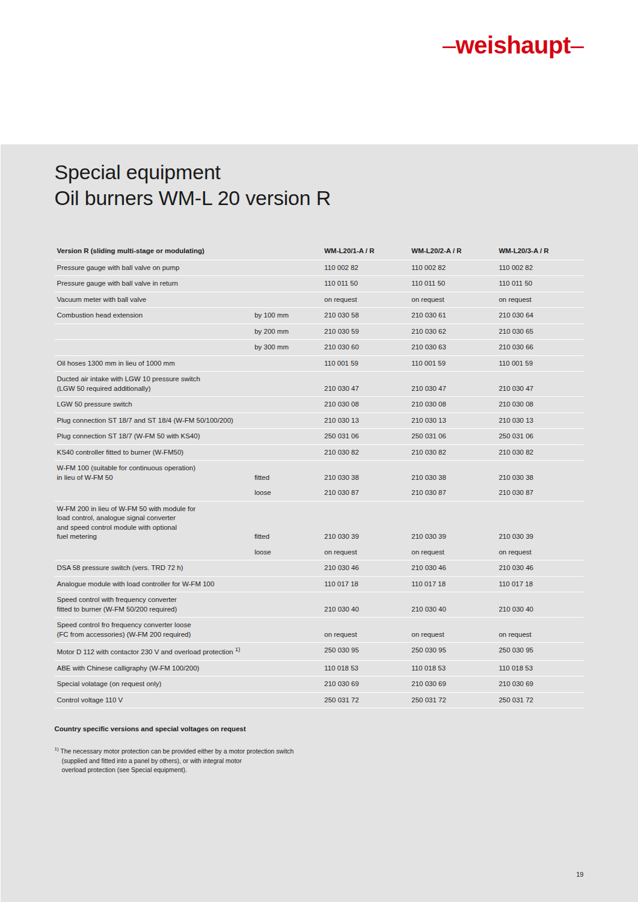–weishaupt–
Special equipment
Oil burners WM-L 20 version R
| Version R (sliding multi-stage or modulating) | | WM-L20/1-A / R | WM-L20/2-A / R | WM-L20/3-A / R |
| --- | --- | --- | --- | --- |
| Pressure gauge with ball valve on pump | | 110 002 82 | 110 002 82 | 110 002 82 |
| Pressure gauge with ball valve in return | | 110 011 50 | 110 011 50 | 110 011 50 |
| Vacuum meter with ball valve | | on request | on request | on request |
| Combustion head extension | by 100 mm | 210 030 58 | 210 030 61 | 210 030 64 |
| | by 200 mm | 210 030 59 | 210 030 62 | 210 030 65 |
| | by 300 mm | 210 030 60 | 210 030 63 | 210 030 66 |
| Oil hoses 1300 mm in lieu of 1000 mm | | 110 001 59 | 110 001 59 | 110 001 59 |
| Ducted air intake with LGW 10 pressure switch (LGW 50 required additionally) | | 210 030 47 | 210 030 47 | 210 030 47 |
| LGW 50 pressure switch | | 210 030 08 | 210 030 08 | 210 030 08 |
| Plug connection ST 18/7 and ST 18/4 (W-FM 50/100/200) | | 210 030 13 | 210 030 13 | 210 030 13 |
| Plug connection ST 18/7 (W-FM 50 with KS40) | | 250 031 06 | 250 031 06 | 250 031 06 |
| KS40 controller fitted to burner (W-FM50) | | 210 030 82 | 210 030 82 | 210 030 82 |
| W-FM 100 (suitable for continuous operation) in lieu of W-FM 50 | fitted | 210 030 38 | 210 030 38 | 210 030 38 |
| | loose | 210 030 87 | 210 030 87 | 210 030 87 |
| W-FM 200 in lieu of W-FM 50 with module for load control, analogue signal converter and speed control module with optional fuel metering | fitted | 210 030 39 | 210 030 39 | 210 030 39 |
| | loose | on request | on request | on request |
| DSA 58 pressure switch (vers. TRD 72 h) | | 210 030 46 | 210 030 46 | 210 030 46 |
| Analogue module with load controller for W-FM 100 | | 110 017 18 | 110 017 18 | 110 017 18 |
| Speed control with frequency converter fitted to burner (W-FM 50/200 required) | | 210 030 40 | 210 030 40 | 210 030 40 |
| Speed control fro frequency converter loose (FC from accessories) (W-FM 200 required) | | on request | on request | on request |
| Motor D 112 with contactor 230 V and overload protection 1) | | 250 030 95 | 250 030 95 | 250 030 95 |
| ABE with Chinese calligraphy (W-FM 100/200) | | 110 018 53 | 110 018 53 | 110 018 53 |
| Special volatage (on request only) | | 210 030 69 | 210 030 69 | 210 030 69 |
| Control voltage 110 V | | 250 031 72 | 250 031 72 | 250 031 72 |
Country specific versions and special voltages on request
1) The necessary motor protection can be provided either by a motor protection switch (supplied and fitted into a panel by others), or with integral motor overload protection (see Special equipment).
19